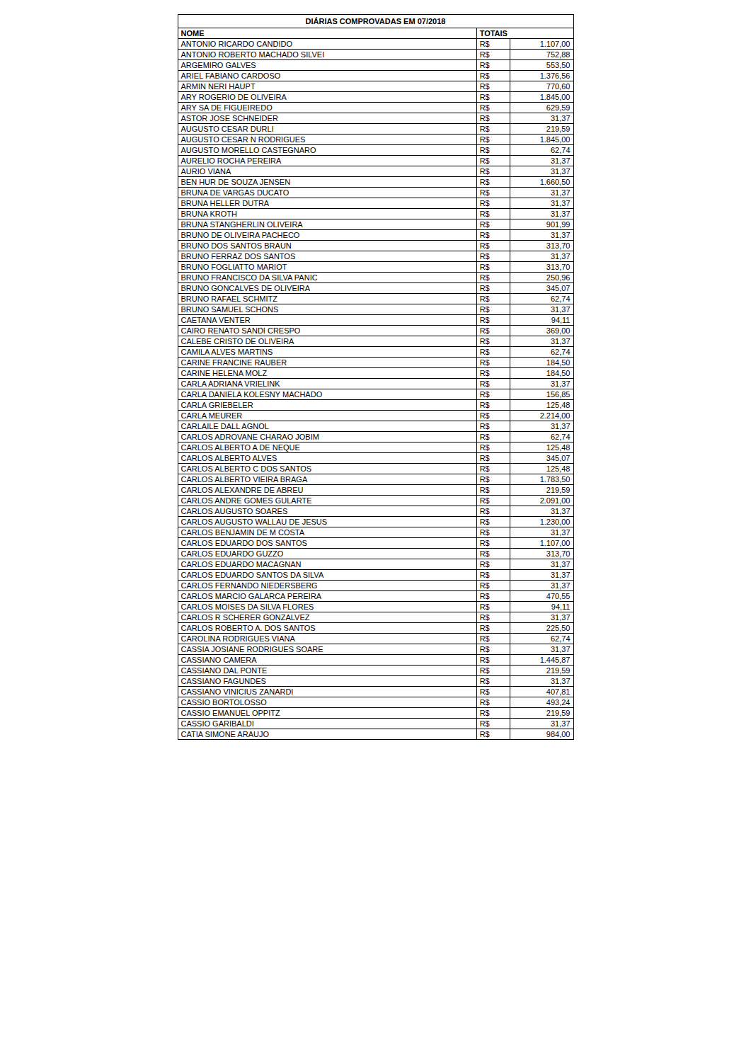DIÁRIAS COMPROVADAS EM 07/2018
| NOME | TOTAIS |
| --- | --- |
| ANTONIO RICARDO CANDIDO | R$ | 1.107,00 |
| ANTONIO ROBERTO MACHADO SILVEI | R$ | 752,88 |
| ARGEMIRO GALVES | R$ | 553,50 |
| ARIEL FABIANO CARDOSO | R$ | 1.376,56 |
| ARMIN NERI HAUPT | R$ | 770,60 |
| ARY ROGERIO DE OLIVEIRA | R$ | 1.845,00 |
| ARY SA DE FIGUEIREDO | R$ | 629,59 |
| ASTOR JOSE SCHNEIDER | R$ | 31,37 |
| AUGUSTO CESAR DURLI | R$ | 219,59 |
| AUGUSTO CESAR N RODRIGUES | R$ | 1.845,00 |
| AUGUSTO MORELLO CASTEGNARO | R$ | 62,74 |
| AURELIO ROCHA PEREIRA | R$ | 31,37 |
| AURIO VIANA | R$ | 31,37 |
| BEN HUR DE SOUZA JENSEN | R$ | 1.660,50 |
| BRUNA DE VARGAS DUCATO | R$ | 31,37 |
| BRUNA HELLER DUTRA | R$ | 31,37 |
| BRUNA KROTH | R$ | 31,37 |
| BRUNA STANGHERLIN OLIVEIRA | R$ | 901,99 |
| BRUNO DE OLIVEIRA PACHECO | R$ | 31,37 |
| BRUNO DOS SANTOS BRAUN | R$ | 313,70 |
| BRUNO FERRAZ DOS SANTOS | R$ | 31,37 |
| BRUNO FOGLIATTO MARIOT | R$ | 313,70 |
| BRUNO FRANCISCO DA SILVA PANIC | R$ | 250,96 |
| BRUNO GONCALVES DE OLIVEIRA | R$ | 345,07 |
| BRUNO RAFAEL SCHMITZ | R$ | 62,74 |
| BRUNO SAMUEL SCHONS | R$ | 31,37 |
| CAETANA VENTER | R$ | 94,11 |
| CAIRO RENATO SANDI CRESPO | R$ | 369,00 |
| CALEBE CRISTO DE OLIVEIRA | R$ | 31,37 |
| CAMILA ALVES MARTINS | R$ | 62,74 |
| CARINE FRANCINE RAUBER | R$ | 184,50 |
| CARINE HELENA MOLZ | R$ | 184,50 |
| CARLA ADRIANA VRIELINK | R$ | 31,37 |
| CARLA DANIELA KOLESNY MACHADO | R$ | 156,85 |
| CARLA GRIEBELER | R$ | 125,48 |
| CARLA MEURER | R$ | 2.214,00 |
| CARLAILE DALL AGNOL | R$ | 31,37 |
| CARLOS ADROVANE CHARAO JOBIM | R$ | 62,74 |
| CARLOS ALBERTO A DE NEQUE | R$ | 125,48 |
| CARLOS ALBERTO ALVES | R$ | 345,07 |
| CARLOS ALBERTO C DOS SANTOS | R$ | 125,48 |
| CARLOS ALBERTO VIEIRA BRAGA | R$ | 1.783,50 |
| CARLOS ALEXANDRE DE ABREU | R$ | 219,59 |
| CARLOS ANDRE GOMES GULARTE | R$ | 2.091,00 |
| CARLOS AUGUSTO SOARES | R$ | 31,37 |
| CARLOS AUGUSTO WALLAU DE JESUS | R$ | 1.230,00 |
| CARLOS BENJAMIN DE M COSTA | R$ | 31,37 |
| CARLOS EDUARDO DOS SANTOS | R$ | 1.107,00 |
| CARLOS EDUARDO GUZZO | R$ | 313,70 |
| CARLOS EDUARDO MACAGNAN | R$ | 31,37 |
| CARLOS EDUARDO SANTOS DA SILVA | R$ | 31,37 |
| CARLOS FERNANDO NIEDERSBERG | R$ | 31,37 |
| CARLOS MARCIO GALARCA PEREIRA | R$ | 470,55 |
| CARLOS MOISES DA SILVA FLORES | R$ | 94,11 |
| CARLOS R SCHERER GONZALVEZ | R$ | 31,37 |
| CARLOS ROBERTO A. DOS SANTOS | R$ | 225,50 |
| CAROLINA RODRIGUES VIANA | R$ | 62,74 |
| CASSIA JOSIANE RODRIGUES SOARE | R$ | 31,37 |
| CASSIANO CAMERA | R$ | 1.445,87 |
| CASSIANO DAL PONTE | R$ | 219,59 |
| CASSIANO FAGUNDES | R$ | 31,37 |
| CASSIANO VINICIUS ZANARDI | R$ | 407,81 |
| CASSIO BORTOLOSSO | R$ | 493,24 |
| CASSIO EMANUEL OPPITZ | R$ | 219,59 |
| CASSIO GARIBALDI | R$ | 31,37 |
| CATIA SIMONE ARAUJO | R$ | 984,00 |